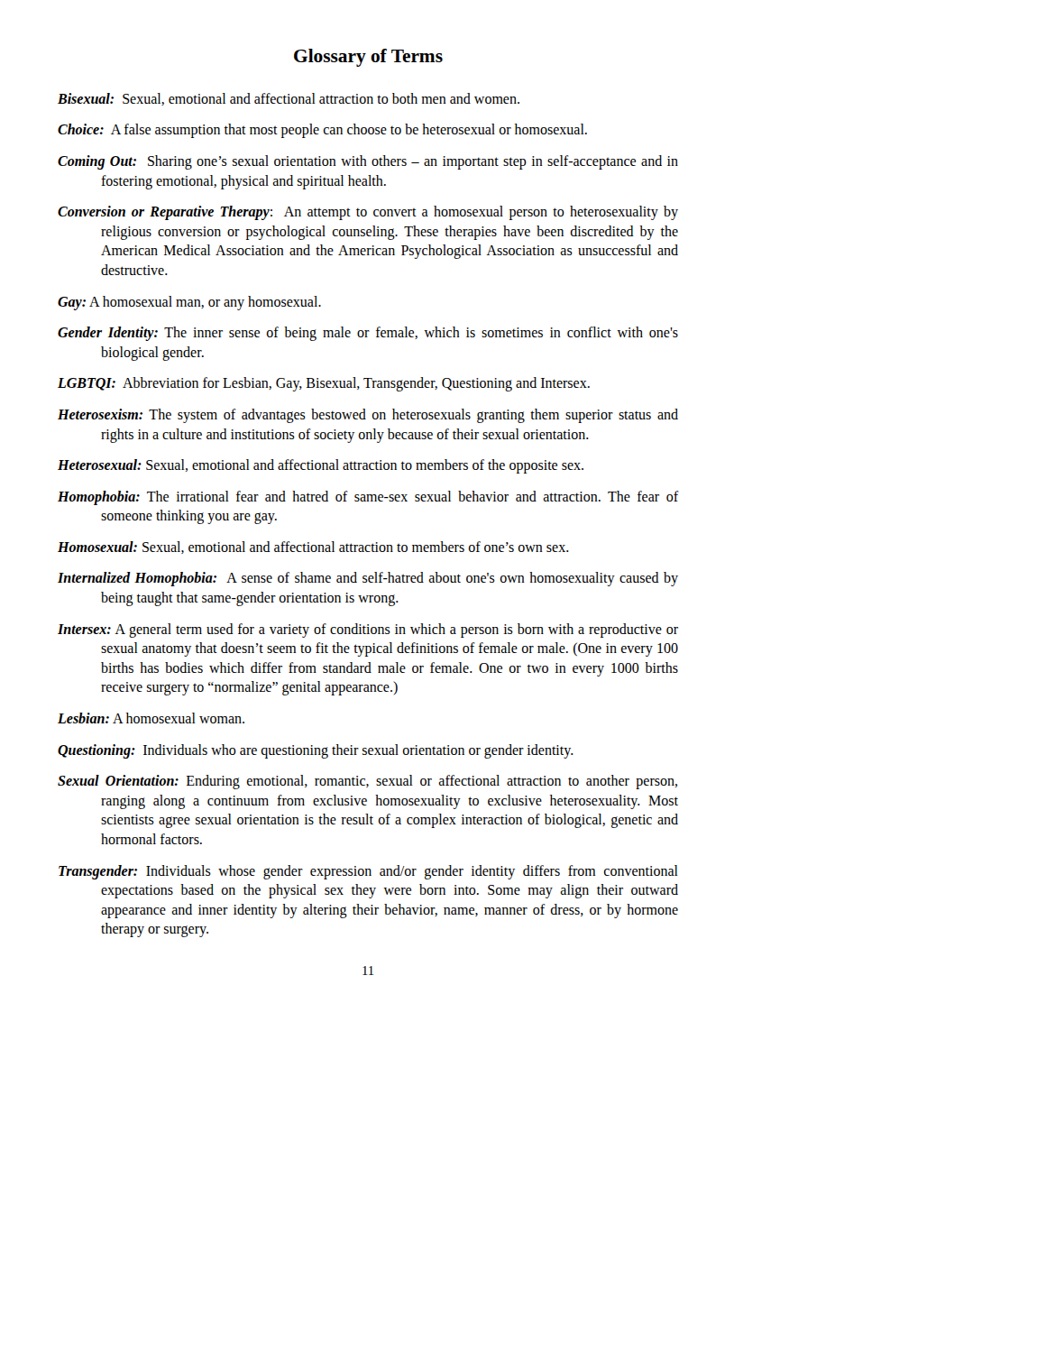Glossary of Terms
Bisexual: Sexual, emotional and affectional attraction to both men and women.
Choice: A false assumption that most people can choose to be heterosexual or homosexual.
Coming Out: Sharing one’s sexual orientation with others – an important step in self-acceptance and in fostering emotional, physical and spiritual health.
Conversion or Reparative Therapy: An attempt to convert a homosexual person to heterosexuality by religious conversion or psychological counseling. These therapies have been discredited by the American Medical Association and the American Psychological Association as unsuccessful and destructive.
Gay: A homosexual man, or any homosexual.
Gender Identity: The inner sense of being male or female, which is sometimes in conflict with one's biological gender.
LGBTQI: Abbreviation for Lesbian, Gay, Bisexual, Transgender, Questioning and Intersex.
Heterosexism: The system of advantages bestowed on heterosexuals granting them superior status and rights in a culture and institutions of society only because of their sexual orientation.
Heterosexual: Sexual, emotional and affectional attraction to members of the opposite sex.
Homophobia: The irrational fear and hatred of same-sex sexual behavior and attraction. The fear of someone thinking you are gay.
Homosexual: Sexual, emotional and affectional attraction to members of one’s own sex.
Internalized Homophobia: A sense of shame and self-hatred about one's own homosexuality caused by being taught that same-gender orientation is wrong.
Intersex: A general term used for a variety of conditions in which a person is born with a reproductive or sexual anatomy that doesn’t seem to fit the typical definitions of female or male. (One in every 100 births has bodies which differ from standard male or female. One or two in every 1000 births receive surgery to “normalize” genital appearance.)
Lesbian: A homosexual woman.
Questioning: Individuals who are questioning their sexual orientation or gender identity.
Sexual Orientation: Enduring emotional, romantic, sexual or affectional attraction to another person, ranging along a continuum from exclusive homosexuality to exclusive heterosexuality. Most scientists agree sexual orientation is the result of a complex interaction of biological, genetic and hormonal factors.
Transgender: Individuals whose gender expression and/or gender identity differs from conventional expectations based on the physical sex they were born into. Some may align their outward appearance and inner identity by altering their behavior, name, manner of dress, or by hormone therapy or surgery.
11